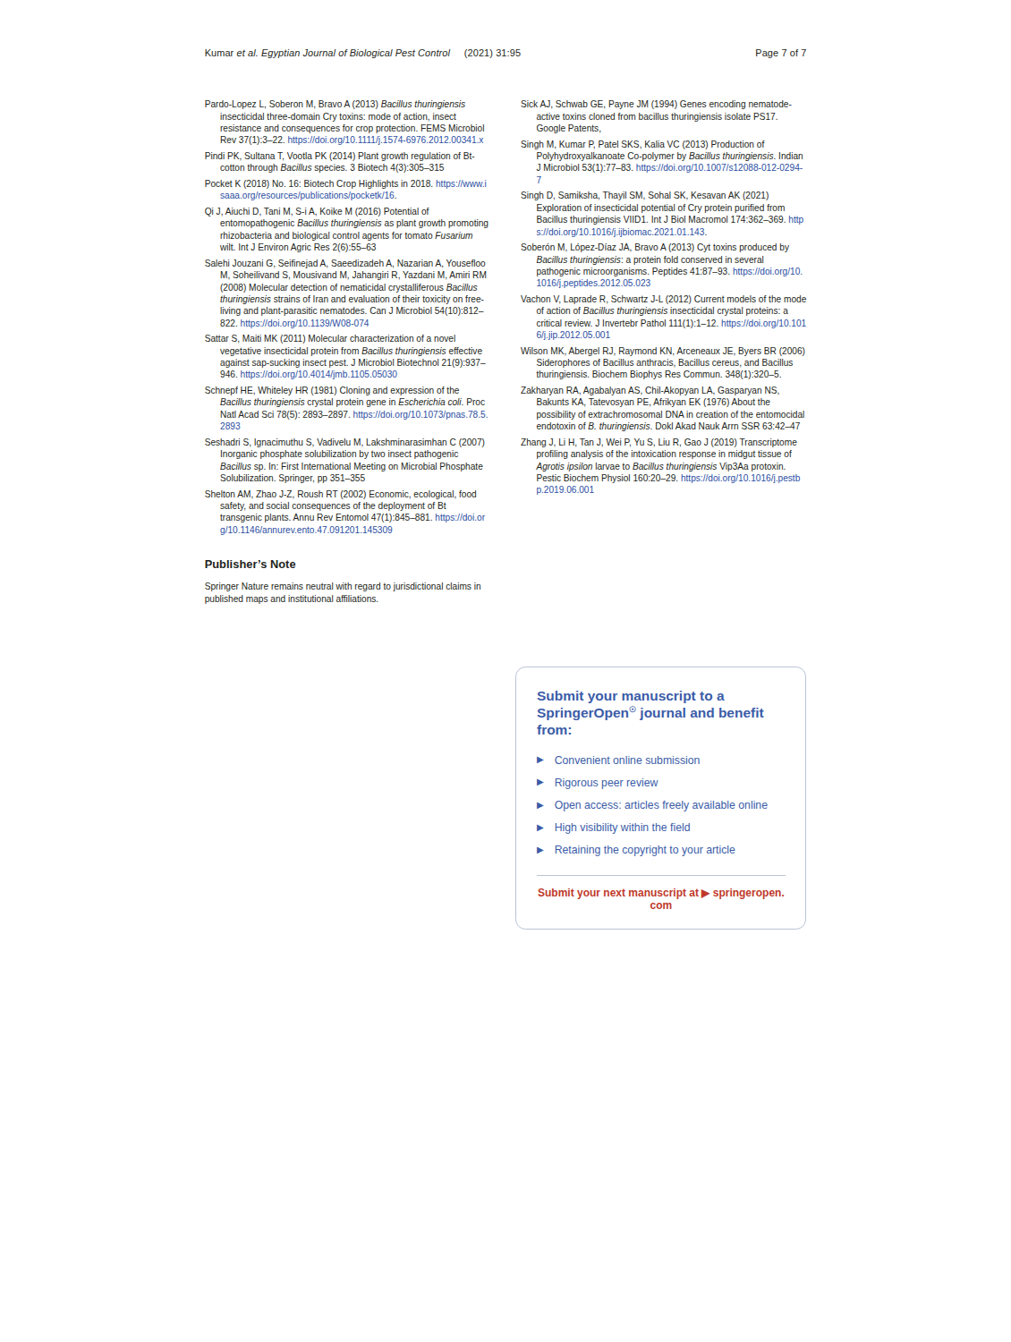Kumar et al. Egyptian Journal of Biological Pest Control (2021) 31:95
Page 7 of 7
Pardo-Lopez L, Soberon M, Bravo A (2013) Bacillus thuringiensis insecticidal three-domain Cry toxins: mode of action, insect resistance and consequences for crop protection. FEMS Microbiol Rev 37(1):3–22. https://doi.org/10.1111/j.1574-6976.2012.00341.x
Pindi PK, Sultana T, Vootla PK (2014) Plant growth regulation of Bt-cotton through Bacillus species. 3 Biotech 4(3):305–315
Pocket K (2018) No. 16: Biotech Crop Highlights in 2018. https://www.isaaa.org/resources/publications/pocketk/16.
Qi J, Aiuchi D, Tani M, S-i A, Koike M (2016) Potential of entomopathogenic Bacillus thuringiensis as plant growth promoting rhizobacteria and biological control agents for tomato Fusarium wilt. Int J Environ Agric Res 2(6):55–63
Salehi Jouzani G, Seifinejad A, Saeedizadeh A, Nazarian A, Yousefloo M, Soheilivand S, Mousivand M, Jahangiri R, Yazdani M, Amiri RM (2008) Molecular detection of nematicidal crystalliferous Bacillus thuringiensis strains of Iran and evaluation of their toxicity on free-living and plant-parasitic nematodes. Can J Microbiol 54(10):812–822. https://doi.org/10.1139/W08-074
Sattar S, Maiti MK (2011) Molecular characterization of a novel vegetative insecticidal protein from Bacillus thuringiensis effective against sap-sucking insect pest. J Microbiol Biotechnol 21(9):937–946. https://doi.org/10.4014/jmb.1105.05030
Schnepf HE, Whiteley HR (1981) Cloning and expression of the Bacillus thuringiensis crystal protein gene in Escherichia coli. Proc Natl Acad Sci 78(5): 2893–2897. https://doi.org/10.1073/pnas.78.5.2893
Seshadri S, Ignacimuthu S, Vadivelu M, Lakshminarasimhan C (2007) Inorganic phosphate solubilization by two insect pathogenic Bacillus sp. In: First International Meeting on Microbial Phosphate Solubilization. Springer, pp 351–355
Shelton AM, Zhao J-Z, Roush RT (2002) Economic, ecological, food safety, and social consequences of the deployment of Bt transgenic plants. Annu Rev Entomol 47(1):845–881. https://doi.org/10.1146/annurev.ento.47.091201.145309
Sick AJ, Schwab GE, Payne JM (1994) Genes encoding nematode-active toxins cloned from bacillus thuringiensis isolate PS17. Google Patents,
Singh M, Kumar P, Patel SKS, Kalia VC (2013) Production of Polyhydroxyalkanoate Co-polymer by Bacillus thuringiensis. Indian J Microbiol 53(1):77–83. https://doi.org/10.1007/s12088-012-0294-7
Singh D, Samiksha, Thayil SM, Sohal SK, Kesavan AK (2021) Exploration of insecticidal potential of Cry protein purified from Bacillus thuringiensis VIID1. Int J Biol Macromol 174:362–369. https://doi.org/10.1016/j.ijbiomac.2021.01.143.
Soberón M, López-Díaz JA, Bravo A (2013) Cyt toxins produced by Bacillus thuringiensis: a protein fold conserved in several pathogenic microorganisms. Peptides 41:87–93. https://doi.org/10.1016/j.peptides.2012.05.023
Vachon V, Laprade R, Schwartz J-L (2012) Current models of the mode of action of Bacillus thuringiensis insecticidal crystal proteins: a critical review. J Invertebr Pathol 111(1):1–12. https://doi.org/10.1016/j.jip.2012.05.001
Wilson MK, Abergel RJ, Raymond KN, Arceneaux JE, Byers BR (2006) Siderophores of Bacillus anthracis, Bacillus cereus, and Bacillus thuringiensis. Biochem Biophys Res Commun. 348(1):320–5.
Zakharyan RA, Agabalyan AS, Chil-Akopyan LA, Gasparyan NS, Bakunts KA, Tatevosyan PE, Afrikyan EK (1976) About the possibility of extrachromosomal DNA in creation of the entomocidal endotoxin of B. thuringiensis. Dokl Akad Nauk Arrn SSR 63:42–47
Zhang J, Li H, Tan J, Wei P, Yu S, Liu R, Gao J (2019) Transcriptome profiling analysis of the intoxication response in midgut tissue of Agrotis ipsilon larvae to Bacillus thuringiensis Vip3Aa protoxin. Pestic Biochem Physiol 160:20–29. https://doi.org/10.1016/j.pestbp.2019.06.001
Publisher’s Note
Springer Nature remains neutral with regard to jurisdictional claims in published maps and institutional affiliations.
Submit your manuscript to a SpringerOpen☉ journal and benefit from:
Convenient online submission
Rigorous peer review
Open access: articles freely available online
High visibility within the field
Retaining the copyright to your article
Submit your next manuscript at ▶ springeropen.com